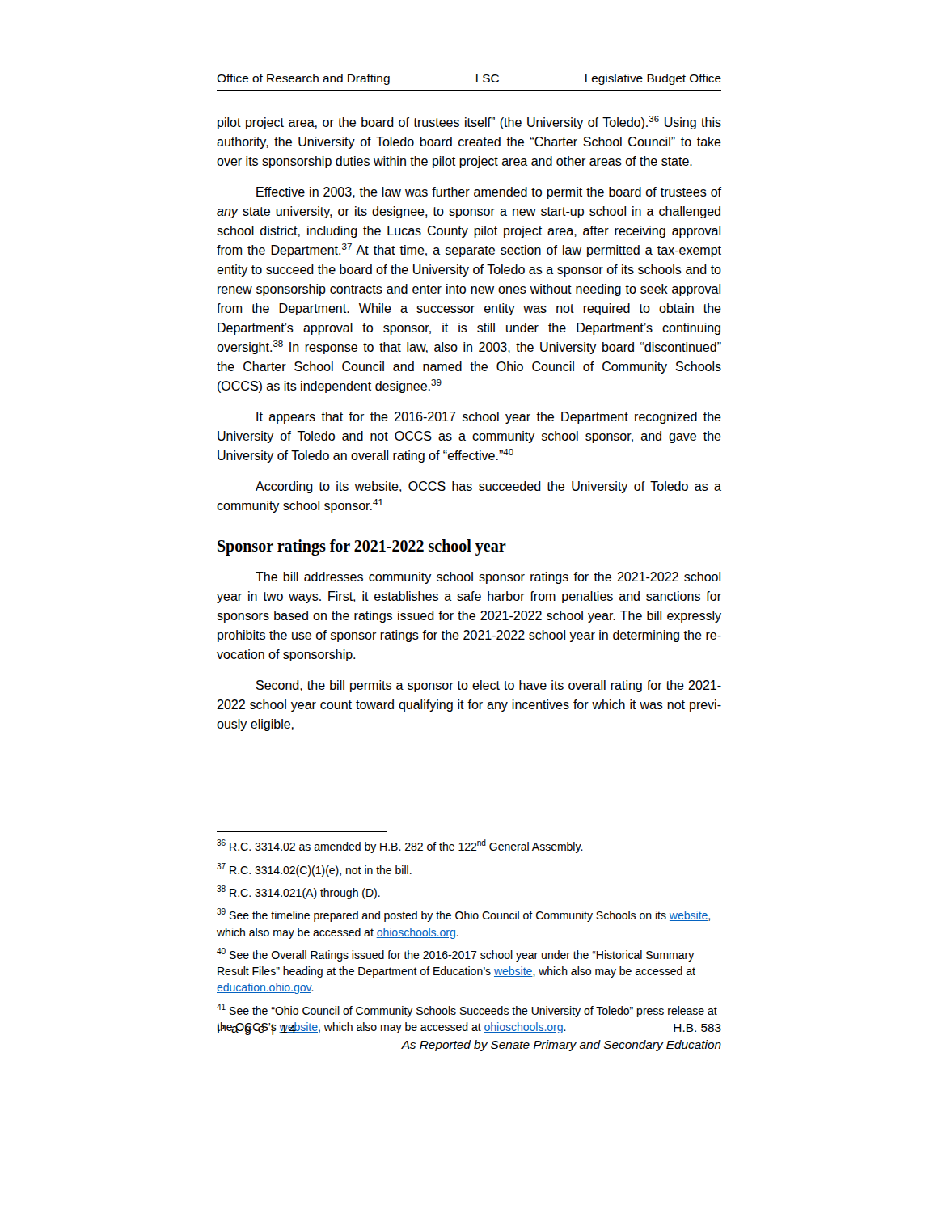Office of Research and Drafting
LSC
Legislative Budget Office
pilot project area, or the board of trustees itself” (the University of Toledo).36 Using this authority, the University of Toledo board created the “Charter School Council” to take over its sponsorship duties within the pilot project area and other areas of the state.
Effective in 2003, the law was further amended to permit the board of trustees of any state university, or its designee, to sponsor a new start-up school in a challenged school district, including the Lucas County pilot project area, after receiving approval from the Department.37 At that time, a separate section of law permitted a tax-exempt entity to succeed the board of the University of Toledo as a sponsor of its schools and to renew sponsorship contracts and enter into new ones without needing to seek approval from the Department. While a successor entity was not required to obtain the Department’s approval to sponsor, it is still under the Department’s continuing oversight.38 In response to that law, also in 2003, the University board “discontinued” the Charter School Council and named the Ohio Council of Community Schools (OCCS) as its independent designee.39
It appears that for the 2016-2017 school year the Department recognized the University of Toledo and not OCCS as a community school sponsor, and gave the University of Toledo an overall rating of “effective.”40
According to its website, OCCS has succeeded the University of Toledo as a community school sponsor.41
Sponsor ratings for 2021-2022 school year
The bill addresses community school sponsor ratings for the 2021-2022 school year in two ways. First, it establishes a safe harbor from penalties and sanctions for sponsors based on the ratings issued for the 2021-2022 school year. The bill expressly prohibits the use of sponsor ratings for the 2021-2022 school year in determining the revocation of sponsorship.
Second, the bill permits a sponsor to elect to have its overall rating for the 2021-2022 school year count toward qualifying it for any incentives for which it was not previously eligible,
36 R.C. 3314.02 as amended by H.B. 282 of the 122nd General Assembly.
37 R.C. 3314.02(C)(1)(e), not in the bill.
38 R.C. 3314.021(A) through (D).
39 See the timeline prepared and posted by the Ohio Council of Community Schools on its website, which also may be accessed at ohioschools.org.
40 See the Overall Ratings issued for the 2016-2017 school year under the “Historical Summary Result Files” heading at the Department of Education’s website, which also may be accessed at education.ohio.gov.
41 See the “Ohio Council of Community Schools Succeeds the University of Toledo” press release at the OCCS’s website, which also may be accessed at ohioschools.org.
P a g e | 14
H.B. 583
As Reported by Senate Primary and Secondary Education